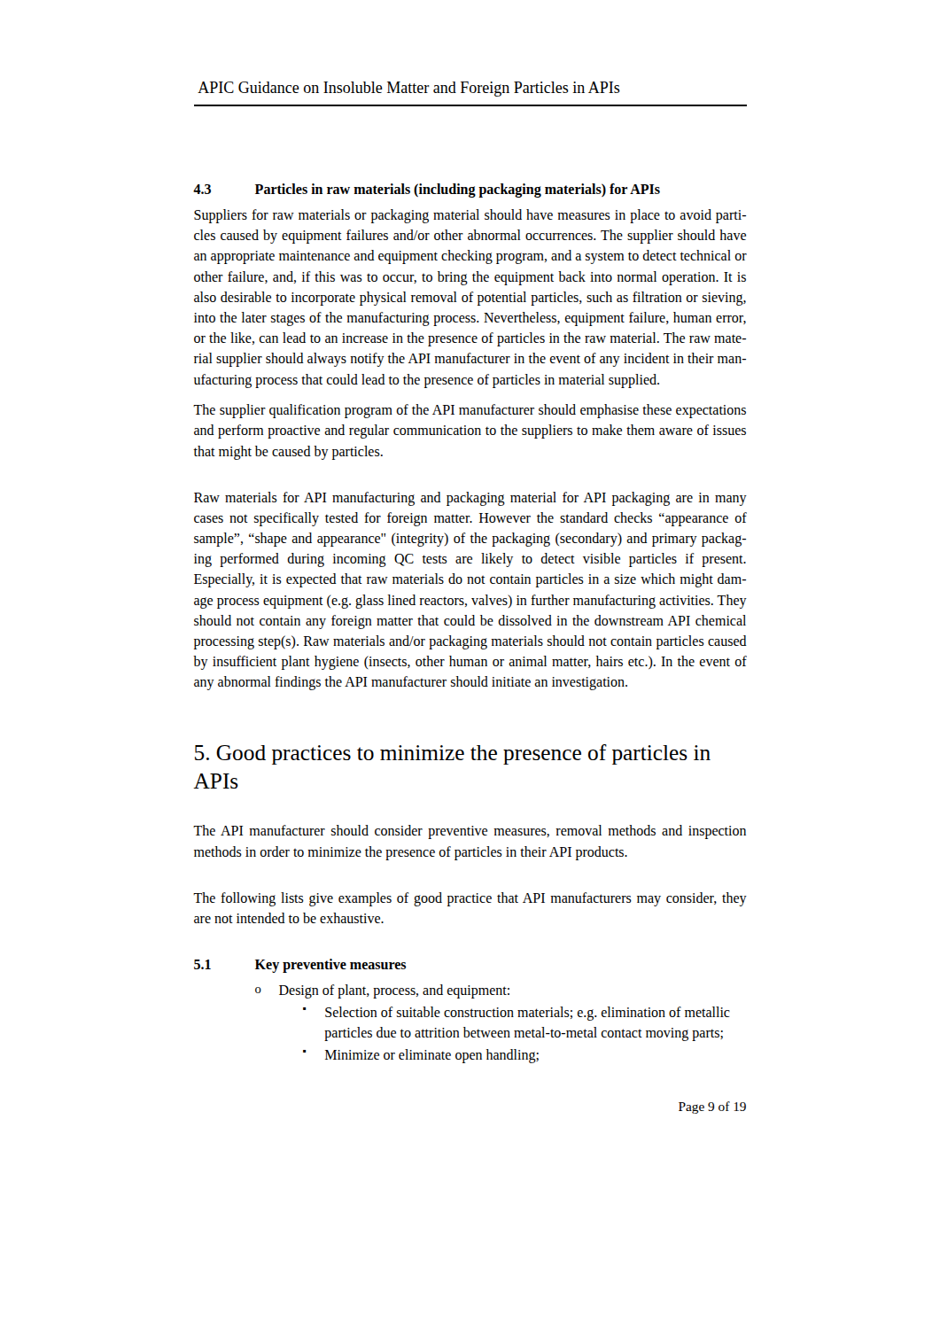APIC Guidance on Insoluble Matter and Foreign Particles in APIs
4.3 Particles in raw materials (including packaging materials) for APIs
Suppliers for raw materials or packaging material should have measures in place to avoid particles caused by equipment failures and/or other abnormal occurrences. The supplier should have an appropriate maintenance and equipment checking program, and a system to detect technical or other failure, and, if this was to occur, to bring the equipment back into normal operation. It is also desirable to incorporate physical removal of potential particles, such as filtration or sieving, into the later stages of the manufacturing process. Nevertheless, equipment failure, human error, or the like, can lead to an increase in the presence of particles in the raw material. The raw material supplier should always notify the API manufacturer in the event of any incident in their manufacturing process that could lead to the presence of particles in material supplied.
The supplier qualification program of the API manufacturer should emphasise these expectations and perform proactive and regular communication to the suppliers to make them aware of issues that might be caused by particles.
Raw materials for API manufacturing and packaging material for API packaging are in many cases not specifically tested for foreign matter. However the standard checks “appearance of sample”, “shape and appearance" (integrity) of the packaging (secondary) and primary packaging performed during incoming QC tests are likely to detect visible particles if present. Especially, it is expected that raw materials do not contain particles in a size which might damage process equipment (e.g. glass lined reactors, valves) in further manufacturing activities. They should not contain any foreign matter that could be dissolved in the downstream API chemical processing step(s). Raw materials and/or packaging materials should not contain particles caused by insufficient plant hygiene (insects, other human or animal matter, hairs etc.). In the event of any abnormal findings the API manufacturer should initiate an investigation.
5. Good practices to minimize the presence of particles in APIs
The API manufacturer should consider preventive measures, removal methods and inspection methods in order to minimize the presence of particles in their API products.
The following lists give examples of good practice that API manufacturers may consider, they are not intended to be exhaustive.
5.1 Key preventive measures
Design of plant, process, and equipment:
Selection of suitable construction materials; e.g. elimination of metallic particles due to attrition between metal-to-metal contact moving parts;
Minimize or eliminate open handling;
Page 9 of 19